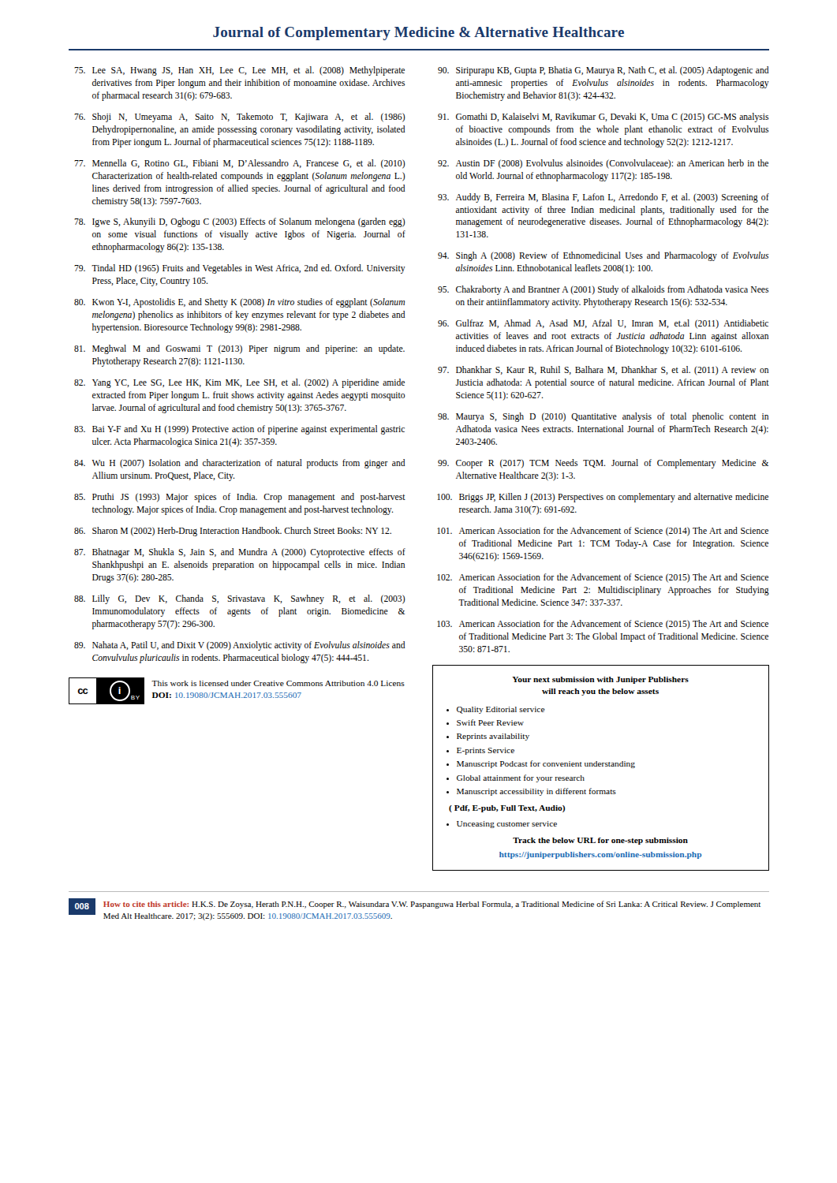Journal of Complementary Medicine & Alternative Healthcare
75. Lee SA, Hwang JS, Han XH, Lee C, Lee MH, et al. (2008) Methylpiperate derivatives from Piper longum and their inhibition of monoamine oxidase. Archives of pharmacal research 31(6): 679-683.
76. Shoji N, Umeyama A, Saito N, Takemoto T, Kajiwara A, et al. (1986) Dehydropipernonaline, an amide possessing coronary vasodilating activity, isolated from Piper iongum L. Journal of pharmaceutical sciences 75(12): 1188-1189.
77. Mennella G, Rotino GL, Fibiani M, D’Alessandro A, Francese G, et al. (2010) Characterization of health-related compounds in eggplant (Solanum melongena L.) lines derived from introgression of allied species. Journal of agricultural and food chemistry 58(13): 7597-7603.
78. Igwe S, Akunyili D, Ogbogu C (2003) Effects of Solanum melongena (garden egg) on some visual functions of visually active Igbos of Nigeria. Journal of ethnopharmacology 86(2): 135-138.
79. Tindal HD (1965) Fruits and Vegetables in West Africa, 2nd ed. Oxford. University Press, Place, City, Country 105.
80. Kwon Y-I, Apostolidis E, and Shetty K (2008) In vitro studies of eggplant (Solanum melongena) phenolics as inhibitors of key enzymes relevant for type 2 diabetes and hypertension. Bioresource Technology 99(8): 2981-2988.
81. Meghwal M and Goswami T (2013) Piper nigrum and piperine: an update. Phytotherapy Research 27(8): 1121-1130.
82. Yang YC, Lee SG, Lee HK, Kim MK, Lee SH, et al. (2002) A piperidine amide extracted from Piper longum L. fruit shows activity against Aedes aegypti mosquito larvae. Journal of agricultural and food chemistry 50(13): 3765-3767.
83. Bai Y-F and Xu H (1999) Protective action of piperine against experimental gastric ulcer. Acta Pharmacologica Sinica 21(4): 357-359.
84. Wu H (2007) Isolation and characterization of natural products from ginger and Allium ursinum. ProQuest, Place, City.
85. Pruthi JS (1993) Major spices of India. Crop management and post-harvest technology. Major spices of India. Crop management and post-harvest technology.
86. Sharon M (2002) Herb-Drug Interaction Handbook. Church Street Books: NY 12.
87. Bhatnagar M, Shukla S, Jain S, and Mundra A (2000) Cytoprotective effects of Shankhpushpi an E. alsenoids preparation on hippocampal cells in mice. Indian Drugs 37(6): 280-285.
88. Lilly G, Dev K, Chanda S, Srivastava K, Sawhney R, et al. (2003) Immunomodulatory effects of agents of plant origin. Biomedicine & pharmacotherapy 57(7): 296-300.
89. Nahata A, Patil U, and Dixit V (2009) Anxiolytic activity of Evolvulus alsinoides and Convulvulus pluricaulis in rodents. Pharmaceutical biology 47(5): 444-451.
cc
i
BY
This work is licensed under Creative Commons Attribution 4.0 Licens
DOI: 10.19080/JCMAH.2017.03.555607
90. Siripurapu KB, Gupta P, Bhatia G, Maurya R, Nath C, et al. (2005) Adaptogenic and anti-amnesic properties of Evolvulus alsinoides in rodents. Pharmacology Biochemistry and Behavior 81(3): 424-432.
91. Gomathi D, Kalaiselvi M, Ravikumar G, Devaki K, Uma C (2015) GC-MS analysis of bioactive compounds from the whole plant ethanolic extract of Evolvulus alsinoides (L.) L. Journal of food science and technology 52(2): 1212-1217.
92. Austin DF (2008) Evolvulus alsinoides (Convolvulaceae): an American herb in the old World. Journal of ethnopharmacology 117(2): 185-198.
93. Auddy B, Ferreira M, Blasina F, Lafon L, Arredondo F, et al. (2003) Screening of antioxidant activity of three Indian medicinal plants, traditionally used for the management of neurodegenerative diseases. Journal of Ethnopharmacology 84(2): 131-138.
94. Singh A (2008) Review of Ethnomedicinal Uses and Pharmacology of Evolvulus alsinoides Linn. Ethnobotanical leaflets 2008(1): 100.
95. Chakraborty A and Brantner A (2001) Study of alkaloids from Adhatoda vasica Nees on their antiinflammatory activity. Phytotherapy Research 15(6): 532-534.
96. Gulfraz M, Ahmad A, Asad MJ, Afzal U, Imran M, et.al (2011) Antidiabetic activities of leaves and root extracts of Justicia adhatoda Linn against alloxan induced diabetes in rats. African Journal of Biotechnology 10(32): 6101-6106.
97. Dhankhar S, Kaur R, Ruhil S, Balhara M, Dhankhar S, et al. (2011) A review on Justicia adhatoda: A potential source of natural medicine. African Journal of Plant Science 5(11): 620-627.
98. Maurya S, Singh D (2010) Quantitative analysis of total phenolic content in Adhatoda vasica Nees extracts. International Journal of PharmTech Research 2(4): 2403-2406.
99. Cooper R (2017) TCM Needs TQM. Journal of Complementary Medicine & Alternative Healthcare 2(3): 1-3.
100. Briggs JP, Killen J (2013) Perspectives on complementary and alternative medicine research. Jama 310(7): 691-692.
101. American Association for the Advancement of Science (2014) The Art and Science of Traditional Medicine Part 1: TCM Today-A Case for Integration. Science 346(6216): 1569-1569.
102. American Association for the Advancement of Science (2015) The Art and Science of Traditional Medicine Part 2: Multidisciplinary Approaches for Studying Traditional Medicine. Science 347: 337-337.
103. American Association for the Advancement of Science (2015) The Art and Science of Traditional Medicine Part 3: The Global Impact of Traditional Medicine. Science 350: 871-871.
Your next submission with Juniper Publishers
will reach you the below assets
Quality Editorial service
Swift Peer Review
Reprints availability
E-prints Service
Manuscript Podcast for convenient understanding
Global attainment for your research
Manuscript accessibility in different formats
( Pdf, E-pub, Full Text, Audio)
Unceasing customer service
Track the below URL for one-step submission https://juniperpublishers.com/online-submission.php
008
How to cite this article: H.K.S. De Zoysa, Herath P.N.H., Cooper R., Waisundara V.W. Paspanguwa Herbal Formula, a Traditional Medicine of Sri Lanka: A Critical Review. J Complement Med Alt Healthcare. 2017; 3(2): 555609. DOI: 10.19080/JCMAH.2017.03.555609.